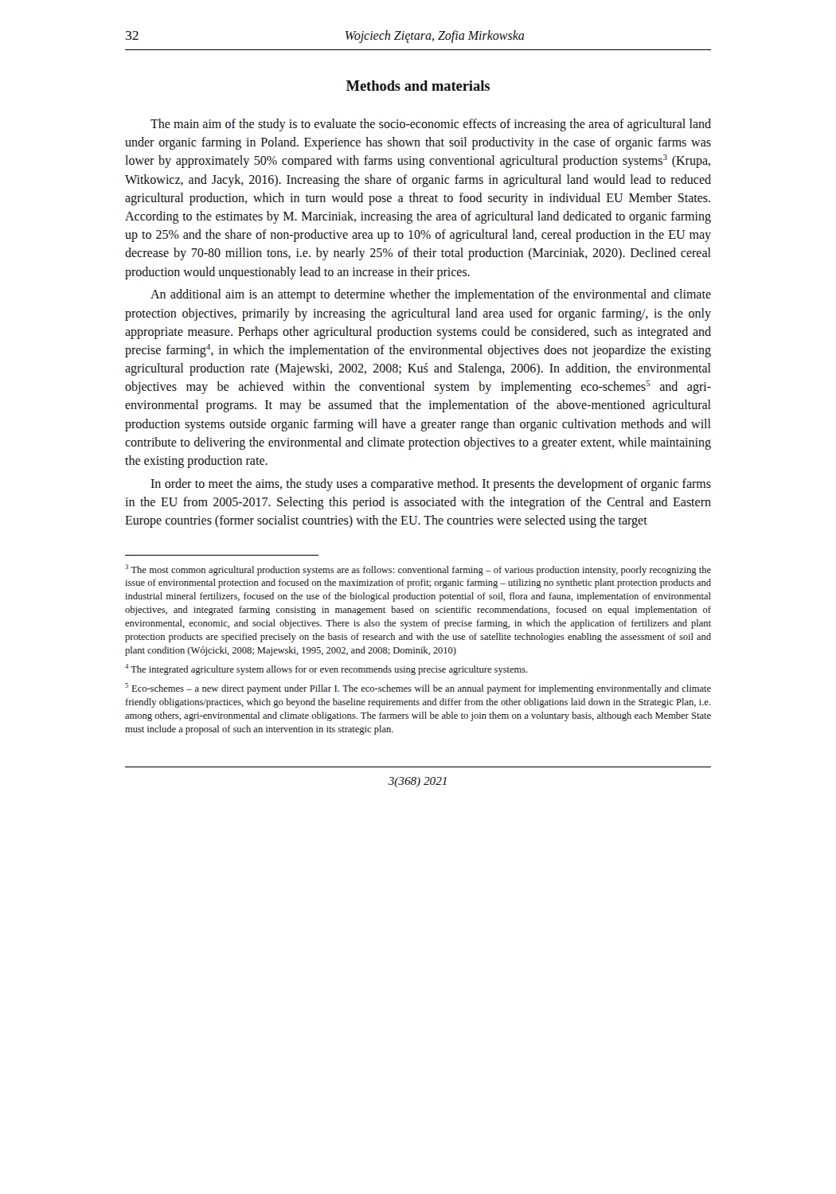32 Wojciech Ziętara, Zofia Mirkowska
Methods and materials
The main aim of the study is to evaluate the socio-economic effects of increasing the area of agricultural land under organic farming in Poland. Experience has shown that soil productivity in the case of organic farms was lower by approximately 50% compared with farms using conventional agricultural production systems3 (Krupa, Witkowicz, and Jacyk, 2016). Increasing the share of organic farms in agricultural land would lead to reduced agricultural production, which in turn would pose a threat to food security in individual EU Member States. According to the estimates by M. Marciniak, increasing the area of agricultural land dedicated to organic farming up to 25% and the share of non-productive area up to 10% of agricultural land, cereal production in the EU may decrease by 70-80 million tons, i.e. by nearly 25% of their total production (Marciniak, 2020). Declined cereal production would unquestionably lead to an increase in their prices.
An additional aim is an attempt to determine whether the implementation of the environmental and climate protection objectives, primarily by increasing the agricultural land area used for organic farming/, is the only appropriate measure. Perhaps other agricultural production systems could be considered, such as integrated and precise farming4, in which the implementation of the environmental objectives does not jeopardize the existing agricultural production rate (Majewski, 2002, 2008; Kuś and Stalenga, 2006). In addition, the environmental objectives may be achieved within the conventional system by implementing eco-schemes5 and agri-environmental programs. It may be assumed that the implementation of the above-mentioned agricultural production systems outside organic farming will have a greater range than organic cultivation methods and will contribute to delivering the environmental and climate protection objectives to a greater extent, while maintaining the existing production rate.
In order to meet the aims, the study uses a comparative method. It presents the development of organic farms in the EU from 2005-2017. Selecting this period is associated with the integration of the Central and Eastern Europe countries (former socialist countries) with the EU. The countries were selected using the target
3 The most common agricultural production systems are as follows: conventional farming – of various production intensity, poorly recognizing the issue of environmental protection and focused on the maximization of profit; organic farming – utilizing no synthetic plant protection products and industrial mineral fertilizers, focused on the use of the biological production potential of soil, flora and fauna, implementation of environmental objectives, and integrated farming consisting in management based on scientific recommendations, focused on equal implementation of environmental, economic, and social objectives. There is also the system of precise farming, in which the application of fertilizers and plant protection products are specified precisely on the basis of research and with the use of satellite technologies enabling the assessment of soil and plant condition (Wójcicki, 2008; Majewski, 1995, 2002, and 2008; Dominik, 2010)
4 The integrated agriculture system allows for or even recommends using precise agriculture systems.
5 Eco-schemes – a new direct payment under Pillar I. The eco-schemes will be an annual payment for implementing environmentally and climate friendly obligations/practices, which go beyond the baseline requirements and differ from the other obligations laid down in the Strategic Plan, i.e. among others, agri-environmental and climate obligations. The farmers will be able to join them on a voluntary basis, although each Member State must include a proposal of such an intervention in its strategic plan.
3(368) 2021